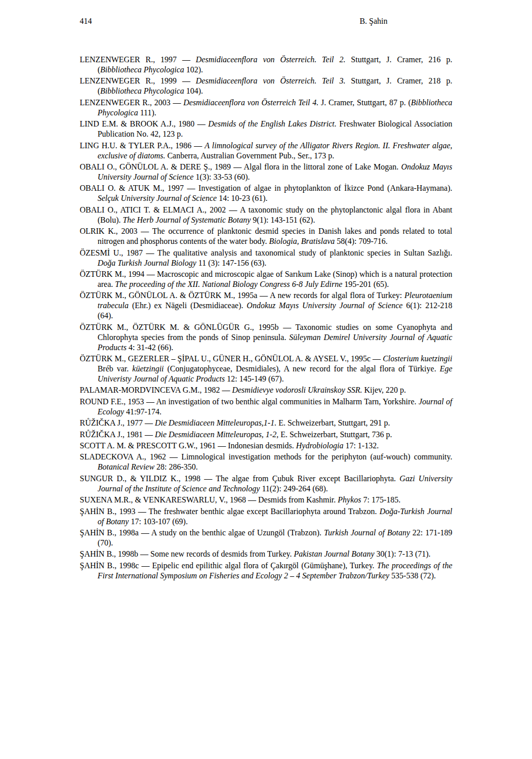414 B. Şahin
LENZENWEGER R., 1997 — Desmidiaceenflora von Österreich. Teil 2. Stuttgart, J. Cramer, 216 p. (Bibbliotheca Phycologica 102).
LENZENWEGER R., 1999 — Desmidiaceenflora von Österreich. Teil 3. Stuttgart, J. Cramer, 218 p. (Bibbliotheca Phycologica 104).
LENZENWEGER R., 2003 — Desmidiaceenflora von Österreich Teil 4. J. Cramer, Stuttgart, 87 p. (Bibbliotheca Phycologica 111).
LIND E.M. & BROOK A.J., 1980 — Desmids of the English Lakes District. Freshwater Biological Association Publication No. 42, 123 p.
LING H.U. & TYLER P.A., 1986 — A limnological survey of the Alligator Rivers Region. II. Freshwater algae, exclusive of diatoms. Canberra, Australian Government Pub., Ser., 173 p.
OBALI O., GÖNÜLOL A. & DERE Ş., 1989 — Algal flora in the littoral zone of Lake Mogan. Ondokuz Mayıs University Journal of Science 1(3): 33-53 (60).
OBALI O. & ATUK M., 1997 — Investigation of algae in phytoplankton of İkizce Pond (Ankara-Haymana). Selçuk University Journal of Science 14: 10-23 (61).
OBALI O., ATICI T. & ELMACI A., 2002 — A taxonomic study on the phytoplanctonic algal flora in Abant (Bolu). The Herb Journal of Systematic Botany 9(1): 143-151 (62).
OLRIK K., 2003 — The occurrence of planktonic desmid species in Danish lakes and ponds related to total nitrogen and phosphorus contents of the water body. Biologia, Bratislava 58(4): 709-716.
ÖZESMİ U., 1987 — The qualitative analysis and taxonomical study of planktonic species in Sultan Sazlığı. Doğa Turkish Journal Biology 11 (3): 147-156 (63).
ÖZTÜRK M., 1994 — Macroscopic and microscopic algae of Sarıkum Lake (Sinop) which is a natural protection area. The proceeding of the XII. National Biology Congress 6-8 July Edirne 195-201 (65).
ÖZTÜRK M., GÖNÜLOL A. & ÖZTÜRK M., 1995a — A new records for algal flora of Turkey: Pleurotaenium trabecula (Ehr.) ex Nägeli (Desmidiaceae). Ondokuz Mayıs University Journal of Science 6(1): 212-218 (64).
ÖZTÜRK M., ÖZTÜRK M. & GÖNLÜGÜR G., 1995b — Taxonomic studies on some Cyanophyta and Chlorophyta species from the ponds of Sinop peninsula. Süleyman Demirel University Journal of Aquatic Products 4: 31-42 (66).
ÖZTÜRK M., GEZERLER – ŞİPAL U., GÜNER H., GÖNÜLOL A. & AYSEL V., 1995c — Closterium kuetzingii Bréb var. küetzingii (Conjugatophyceae, Desmidiales), A new record for the algal flora of Türkiye. Ege Univeristy Journal of Aquatic Products 12: 145-149 (67).
PALAMAR-MORDVINCEVA G.M., 1982 — Desmidievye vodorosli Ukrainskoy SSR. Kijev, 220 p.
ROUND F.E., 1953 — An investigation of two benthic algal communities in Malharm Tarn, Yorkshire. Journal of Ecology 41:97-174.
RŮŽIČKA J., 1977 — Die Desmidiaceen Mitteleuropas,1-1. E. Schweizerbart, Stuttgart, 291 p.
RŮŽIČKA J., 1981 — Die Desmidiaceen Mitteleuropas, 1-2, E. Schweizerbart, Stuttgart, 736 p.
SCOTT A. M. & PRESCOTT G.W., 1961 — Indonesian desmids. Hydrobiologia 17: 1-132.
SLADECKOVA A., 1962 — Limnological investigation methods for the periphyton (auf-wouch) community. Botanical Review 28: 286-350.
SUNGUR D., & YILDIZ K., 1998 — The algae from Çubuk River except Bacillariophyta. Gazi University Journal of the Institute of Science and Technology 11(2): 249-264 (68).
SUXENA M.R., & VENKARESWARLU, V., 1968 — Desmids from Kashmir. Phykos 7: 175-185.
ŞAHİN B., 1993 — The freshwater benthic algae except Bacillariophyta around Trabzon. Doğa-Turkish Journal of Botany 17: 103-107 (69).
ŞAHİN B., 1998a — A study on the benthic algae of Uzungöl (Trabzon). Turkish Journal of Botany 22: 171-189 (70).
ŞAHİN B., 1998b — Some new records of desmids from Turkey. Pakistan Journal Botany 30(1): 7-13 (71).
ŞAHİN B., 1998c — Epipelic end epilithic algal flora of Çakırgöl (Gümüşhane), Turkey. The proceedings of the First International Symposium on Fisheries and Ecology 2 – 4 September Trabzon/Turkey 535-538 (72).